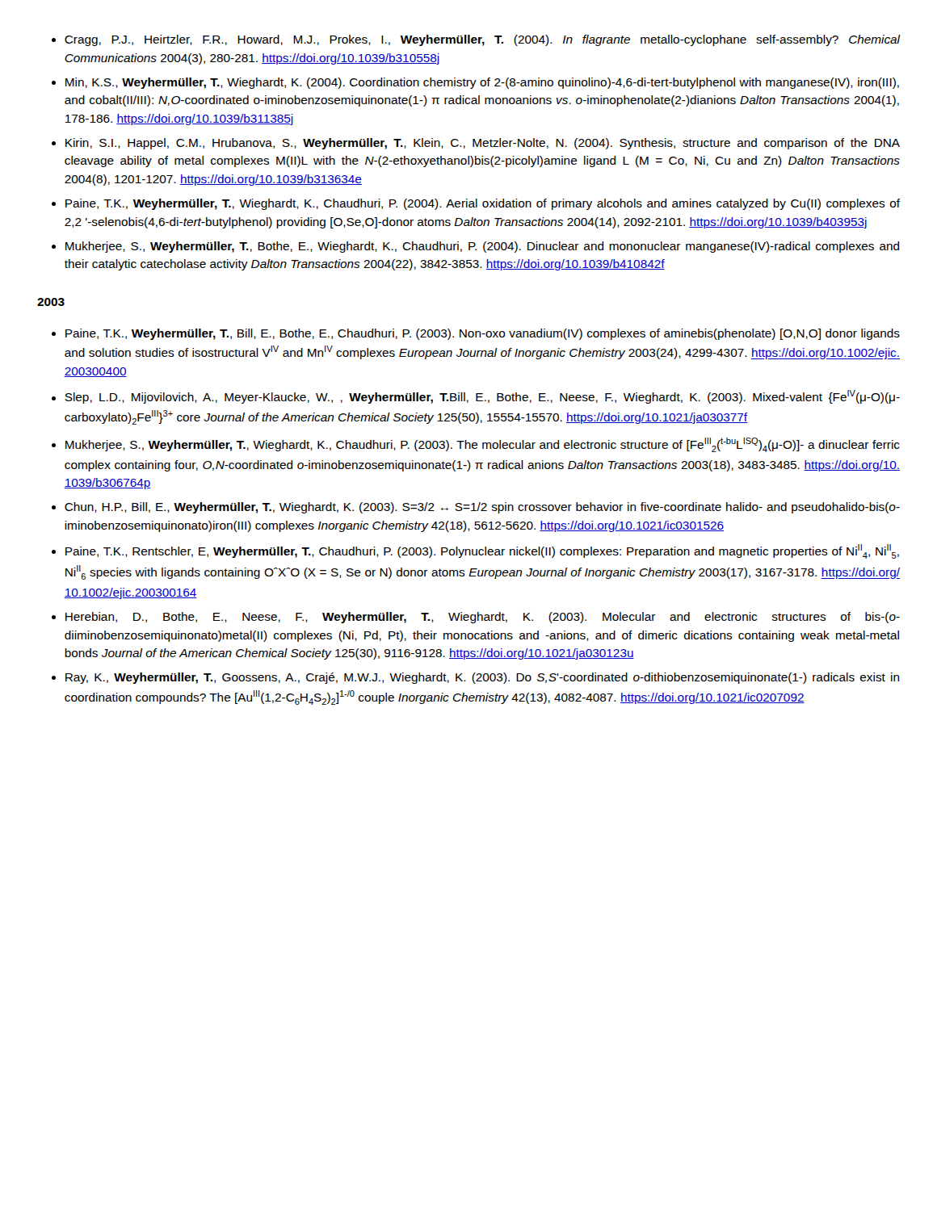Cragg, P.J., Heirtzler, F.R., Howard, M.J., Prokes, I., Weyhermüller, T. (2004). In flagrante metallo-cyclophane self-assembly? Chemical Communications 2004(3), 280-281. https://doi.org/10.1039/b310558j
Min, K.S., Weyhermüller, T., Wieghardt, K. (2004). Coordination chemistry of 2-(8-amino quinolino)-4,6-di-tert-butylphenol with manganese(IV), iron(III), and cobalt(II/III): N,O-coordinated o-iminobenzosemiquinonate(1-) π radical monoanions vs. o-iminophenolate(2-)dianions Dalton Transactions 2004(1), 178-186. https://doi.org/10.1039/b311385j
Kirin, S.I., Happel, C.M., Hrubanova, S., Weyhermüller, T., Klein, C., Metzler-Nolte, N. (2004). Synthesis, structure and comparison of the DNA cleavage ability of metal complexes M(II)L with the N-(2-ethoxyethanol)bis(2-picolyl)amine ligand L (M = Co, Ni, Cu and Zn) Dalton Transactions 2004(8), 1201-1207. https://doi.org/10.1039/b313634e
Paine, T.K., Weyhermüller, T., Wieghardt, K., Chaudhuri, P. (2004). Aerial oxidation of primary alcohols and amines catalyzed by Cu(II) complexes of 2,2 '-selenobis(4,6-di-tert-butylphenol) providing [O,Se,O]-donor atoms Dalton Transactions 2004(14), 2092-2101. https://doi.org/10.1039/b403953j
Mukherjee, S., Weyhermüller, T., Bothe, E., Wieghardt, K., Chaudhuri, P. (2004). Dinuclear and mononuclear manganese(IV)-radical complexes and their catalytic catecholase activity Dalton Transactions 2004(22), 3842-3853. https://doi.org/10.1039/b410842f
2003
Paine, T.K., Weyhermüller, T., Bill, E., Bothe, E., Chaudhuri, P. (2003). Non-oxo vanadium(IV) complexes of aminebis(phenolate) [O,N,O] donor ligands and solution studies of isostructural VIV and MnIV complexes European Journal of Inorganic Chemistry 2003(24), 4299-4307. https://doi.org/10.1002/ejic.200300400
Slep, L.D., Mijovilovich, A., Meyer-Klaucke, W., , Weyhermüller, T. Bill, E., Bothe, E., Neese, F., Wieghardt, K. (2003). Mixed-valent {FeIV(μ-O)(μ-carboxylato)2FeIII}3+ core Journal of the American Chemical Society 125(50), 15554-15570. https://doi.org/10.1021/ja030377f
Mukherjee, S., Weyhermüller, T., Wieghardt, K., Chaudhuri, P. (2003). The molecular and electronic structure of [FeIII2(t-buLISQ)4(μ-O)]- a dinuclear ferric complex containing four, O,N-coordinated o-iminobenzosemiquinonate(1-) π radical anions Dalton Transactions 2003(18), 3483-3485. https://doi.org/10.1039/b306764p
Chun, H.P., Bill, E., Weyhermüller, T., Wieghardt, K. (2003). S=3/2 ↔ S=1/2 spin crossover behavior in five-coordinate halido- and pseudohalido-bis(o-iminobenzosemiquinonato)iron(III) complexes Inorganic Chemistry 42(18), 5612-5620. https://doi.org/10.1021/ic0301526
Paine, T.K., Rentschler, E, Weyhermüller, T., Chaudhuri, P. (2003). Polynuclear nickel(II) complexes: Preparation and magnetic properties of NiII4, NiII5, NiII6 species with ligands containing OˆXˆO (X = S, Se or N) donor atoms European Journal of Inorganic Chemistry 2003(17), 3167-3178. https://doi.org/10.1002/ejic.200300164
Herebian, D., Bothe, E., Neese, F., Weyhermüller, T., Wieghardt, K. (2003). Molecular and electronic structures of bis-(o-diiminobenzosemiquinonato)metal(II) complexes (Ni, Pd, Pt), their monocations and -anions, and of dimeric dications containing weak metal-metal bonds Journal of the American Chemical Society 125(30), 9116-9128. https://doi.org/10.1021/ja030123u
Ray, K., Weyhermüller, T., Goossens, A., Crajé, M.W.J., Wieghardt, K. (2003). Do S,S'-coordinated o-dithiobenzosemiquinonate(1-) radicals exist in coordination compounds? The [AuIII(1,2-C6H4S2)2]1-/0 couple Inorganic Chemistry 42(13), 4082-4087. https://doi.org/10.1021/ic0207092